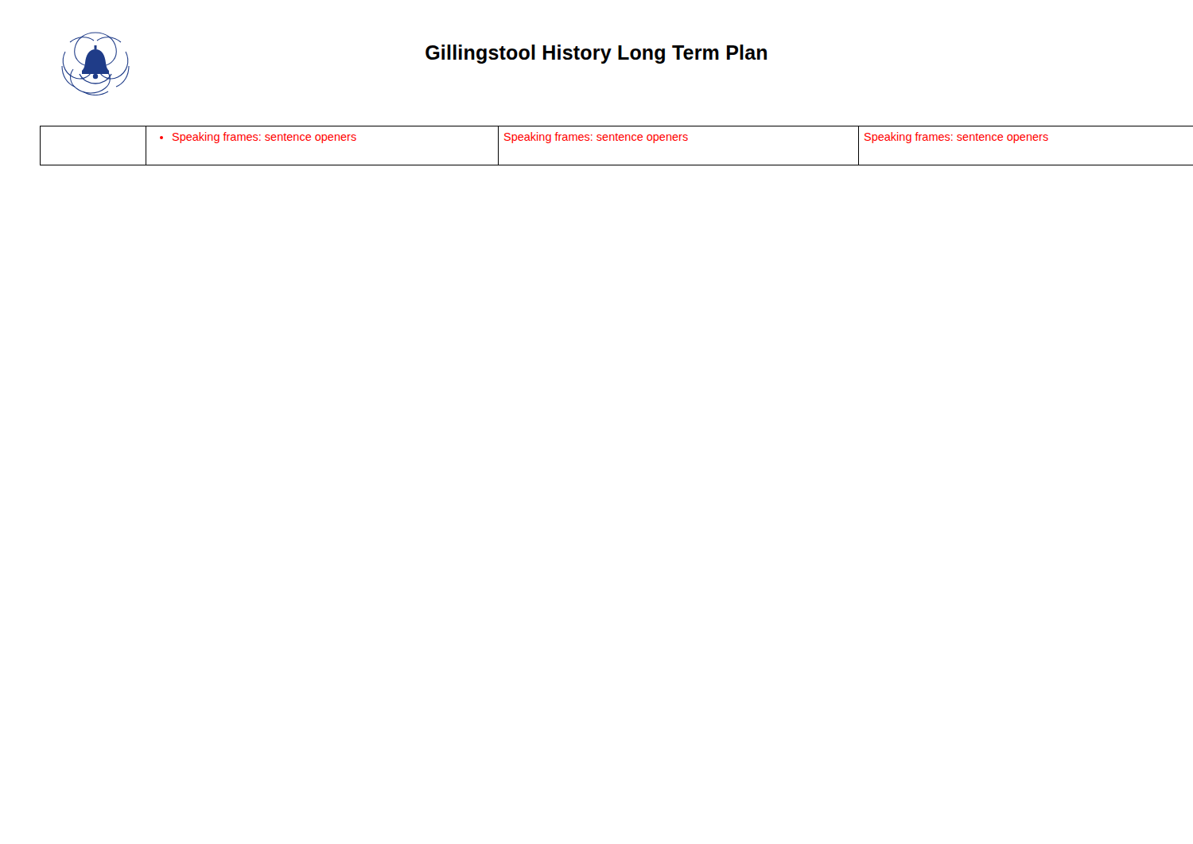Gillingstool History Long Term Plan
| | Speaking frames: sentence openers | Speaking frames: sentence openers | Speaking frames: sentence openers |